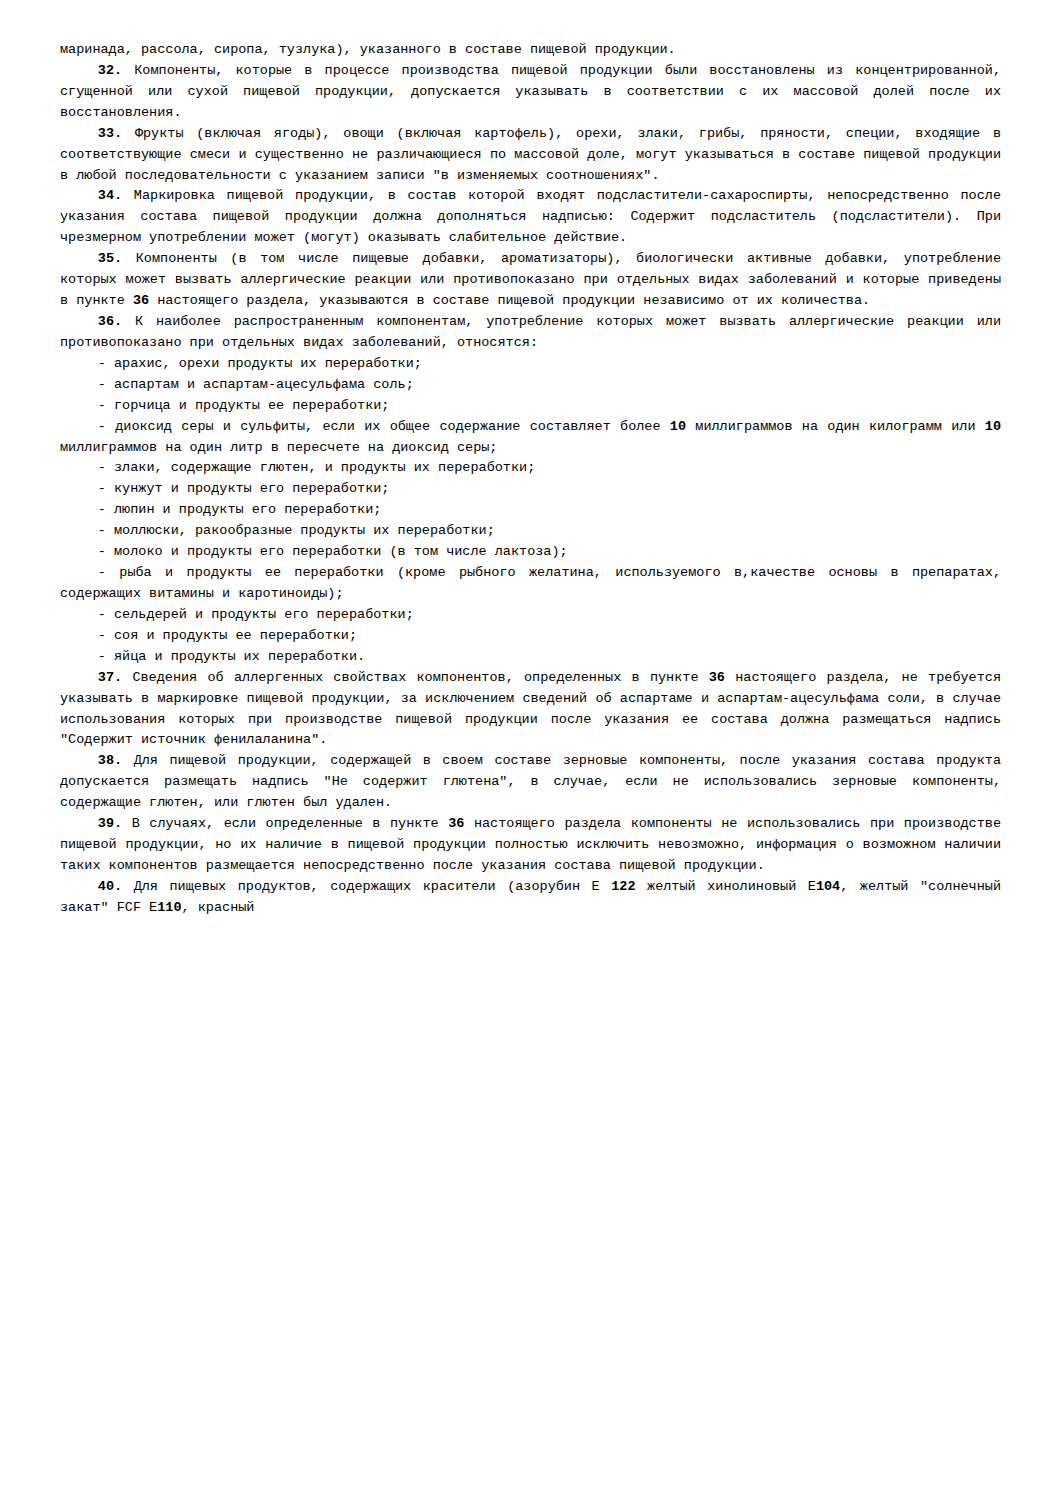маринада, рассола, сиропа, тузлука), указанного в составе пищевой продукции.
32. Компоненты, которые в процессе производства пищевой продукции были восстановлены из концентрированной, сгущенной или сухой пищевой продукции, допускается указывать в соответствии с их массовой долей после их восстановления.
33. Фрукты (включая ягоды), овощи (включая картофель), орехи, злаки, грибы, пряности, специи, входящие в соответствующие смеси и существенно не различающиеся по массовой доле, могут указываться в составе пищевой продукции в любой последовательности с указанием записи "в изменяемых соотношениях".
34. Маркировка пищевой продукции, в состав которой входят подсластители-сахароспирты, непосредственно после указания состава пищевой продукции должна дополняться надписью: Содержит подсластитель (подсластители). При чрезмерном употреблении может (могут) оказывать слабительное действие.
35. Компоненты (в том числе пищевые добавки, ароматизаторы), биологически активные добавки, употребление которых может вызвать аллергические реакции или противопоказано при отдельных видах заболеваний и которые приведены в пункте 36 настоящего раздела, указываются в составе пищевой продукции независимо от их количества.
36. К наиболее распространенным компонентам, употребление которых может вызвать аллергические реакции или противопоказано при отдельных видах заболеваний, относятся:
- арахис, орехи продукты их переработки;
- аспартам и аспартам-ацесульфама соль;
- горчица и продукты ее переработки;
- диоксид серы и сульфиты, если их общее содержание составляет более 10 миллиграммов на один килограмм или 10 миллиграммов на один литр в пересчете на диоксид серы;
- злаки, содержащие глютен, и продукты их переработки;
- кунжут и продукты его переработки;
- люпин и продукты его переработки;
- моллюски, ракообразные продукты их переработки;
- молоко и продукты его переработки (в том числе лактоза);
- рыба и продукты ее переработки (кроме рыбного желатина, используемого в,качестве основы в препаратах, содержащих витамины и каротиноиды);
- сельдерей и продукты его переработки;
- соя и продукты ее переработки;
- яйца и продукты их переработки.
37. Сведения об аллергенных свойствах компонентов, определенных в пункте 36 настоящего раздела, не требуется указывать в маркировке пищевой продукции, за исключением сведений об аспартаме и аспартам-ацесульфама соли, в случае использования которых при производстве пищевой продукции после указания ее состава должна размещаться надпись "Содержит источник фенилаланина".
38. Для пищевой продукции, содержащей в своем составе зерновые компоненты, после указания состава продукта допускается размещать надпись "Не содержит глютена", в случае, если не использовались зерновые компоненты, содержащие глютен, или глютен был удален.
39. В случаях, если определенные в пункте 36 настоящего раздела компоненты не использовались при производстве пищевой продукции, но их наличие в пищевой продукции полностью исключить невозможно, информация о возможном наличии таких компонентов размещается непосредственно после указания состава пищевой продукции.
40. Для пищевых продуктов, содержащих красители (азорубин Е 122 желтый хинолиновый Е104, желтый "солнечный закат" FCF Е110, красный